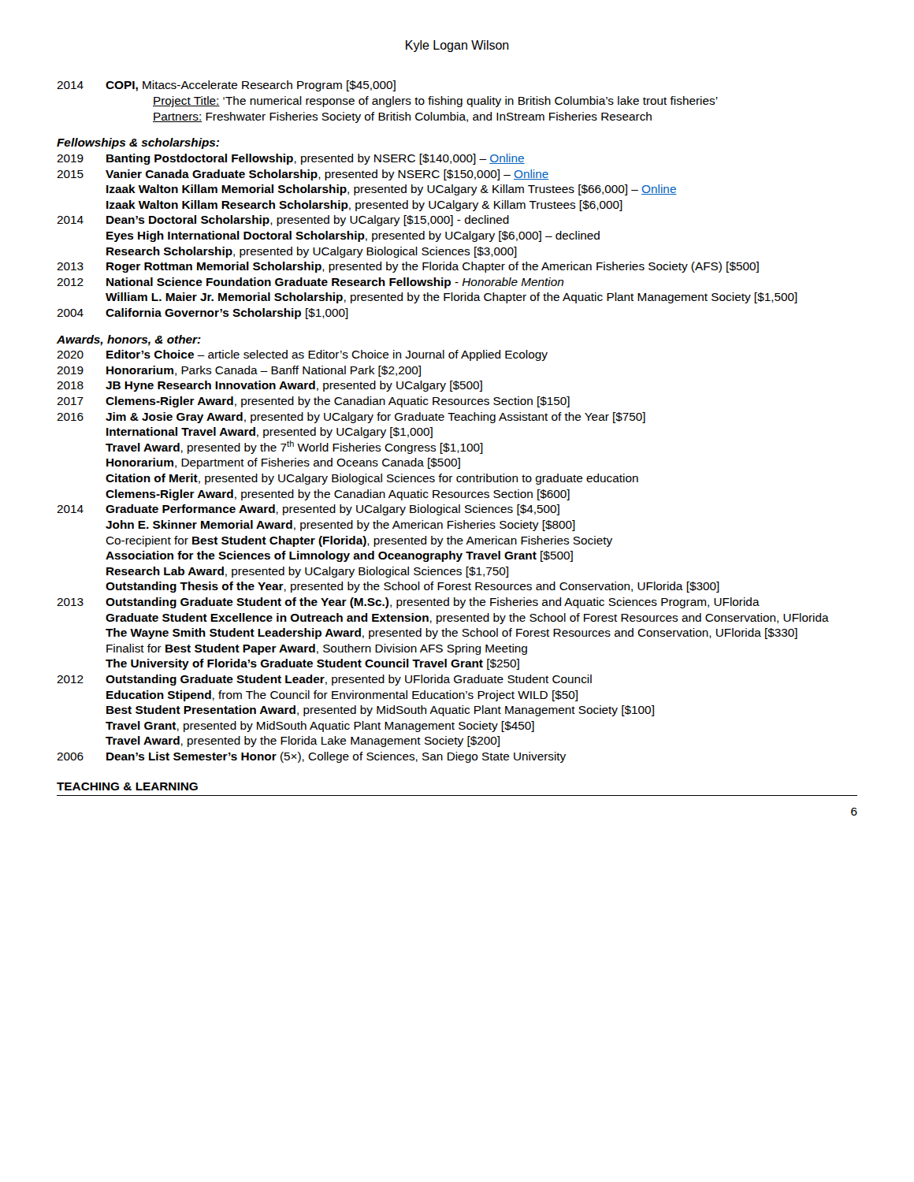Kyle Logan Wilson
| 2014 | COPI, Mitacs-Accelerate Research Program [$45,000] Project Title: ‘The numerical response of anglers to fishing quality in British Columbia’s lake trout fisheries’ Partners: Freshwater Fisheries Society of British Columbia, and InStream Fisheries Research |
Fellowships & scholarships:
| 2019 | Banting Postdoctoral Fellowship , presented by NSERC [$140,000] – Online |
| 2015 | Vanier Canada Graduate Scholarship , presented by NSERC [$150,000] – Online Izaak Walton Killam Memorial Scholarship , presented by UCalgary & Killam Trustees [$66,000] – Online Izaak Walton Killam Research Scholarship , presented by UCalgary & Killam Trustees [$6,000] |
| 2014 | Dean’s Doctoral Scholarship , presented by UCalgary [$15,000] - declined Eyes High International Doctoral Scholarship , presented by UCalgary [$6,000] – declined Research Scholarship , presented by UCalgary Biological Sciences [$3,000] |
| 2013 | Roger Rottman Memorial Scholarship , presented by the Florida Chapter of the American Fisheries Society (AFS) [$500] |
| 2012 | National Science Foundation Graduate Research Fellowship - Honorable Mention William L. Maier Jr. Memorial Scholarship , presented by the Florida Chapter of the Aquatic Plant Management Society [$1,500] |
| 2004 | California Governor’s Scholarship [$1,000] |
Awards, honors, & other:
| 2020 | Editor’s Choice – article selected as Editor’s Choice in Journal of Applied Ecology |
| 2019 | Honorarium , Parks Canada – Banff National Park [$2,200] |
| 2018 | JB Hyne Research Innovation Award , presented by UCalgary [$500] |
| 2017 | Clemens-Rigler Award , presented by the Canadian Aquatic Resources Section [$150] |
| 2016 | Jim & Josie Gray Award , presented by UCalgary for Graduate Teaching Assistant of the Year [$750] International Travel Award , presented by UCalgary [$1,000] Travel Award , presented by the 7 th World Fisheries Congress [$1,100] Honorarium , Department of Fisheries and Oceans Canada [$500] Citation of Merit , presented by UCalgary Biological Sciences for contribution to graduate education Clemens-Rigler Award , presented by the Canadian Aquatic Resources Section [$600] |
| 2014 | Graduate Performance Award , presented by UCalgary Biological Sciences [$4,500] John E. Skinner Memorial Award , presented by the American Fisheries Society [$800] Co-recipient for Best Student Chapter (Florida) , presented by the American Fisheries Society Association for the Sciences of Limnology and Oceanography Travel Grant [$500] Research Lab Award , presented by UCalgary Biological Sciences [$1,750] Outstanding Thesis of the Year , presented by the School of Forest Resources and Conservation, UFlorida [$300] |
| 2013 | Outstanding Graduate Student of the Year (M.Sc.) , presented by the Fisheries and Aquatic Sciences Program, UFlorida Graduate Student Excellence in Outreach and Extension , presented by the School of Forest Resources and Conservation, UFlorida The Wayne Smith Student Leadership Award , presented by the School of Forest Resources and Conservation, UFlorida [$330] Finalist for Best Student Paper Award , Southern Division AFS Spring Meeting The University of Florida’s Graduate Student Council Travel Grant [$250] |
| 2012 | Outstanding Graduate Student Leader , presented by UFlorida Graduate Student Council Education Stipend , from The Council for Environmental Education’s Project WILD [$50] Best Student Presentation Award , presented by MidSouth Aquatic Plant Management Society [$100] Travel Grant , presented by MidSouth Aquatic Plant Management Society [$450] Travel Award , presented by the Florida Lake Management Society [$200] |
| 2006 | Dean’s List Semester’s Honor (5×), College of Sciences, San Diego State University |
TEACHING & LEARNING
6